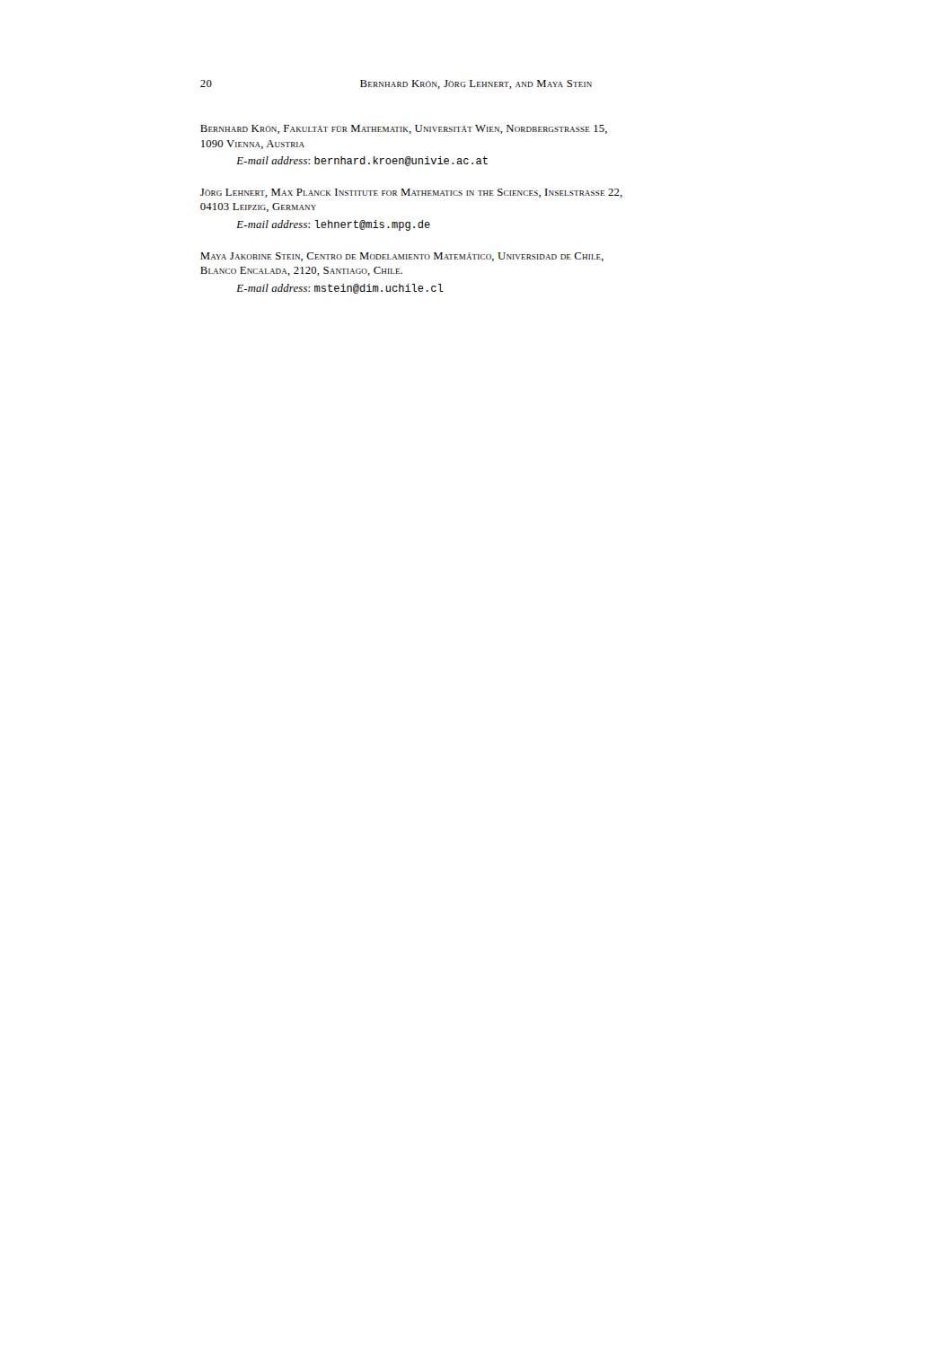20 Bernhard Krön, Jörg Lehnert, and Maya Stein
Bernhard Krön, Fakultät für Mathematik, Universität Wien, Nordbergstrasse 15, 1090 Vienna, Austria E-mail address: bernhard.kroen@univie.ac.at
Jörg Lehnert, Max Planck Institute for Mathematics in the Sciences, Inselstrasse 22, 04103 Leipzig, Germany E-mail address: lehnert@mis.mpg.de
Maya Jakobine Stein, Centro de Modelamiento Matemático, Universidad de Chile, Blanco Encalada, 2120, Santiago, Chile. E-mail address: mstein@dim.uchile.cl